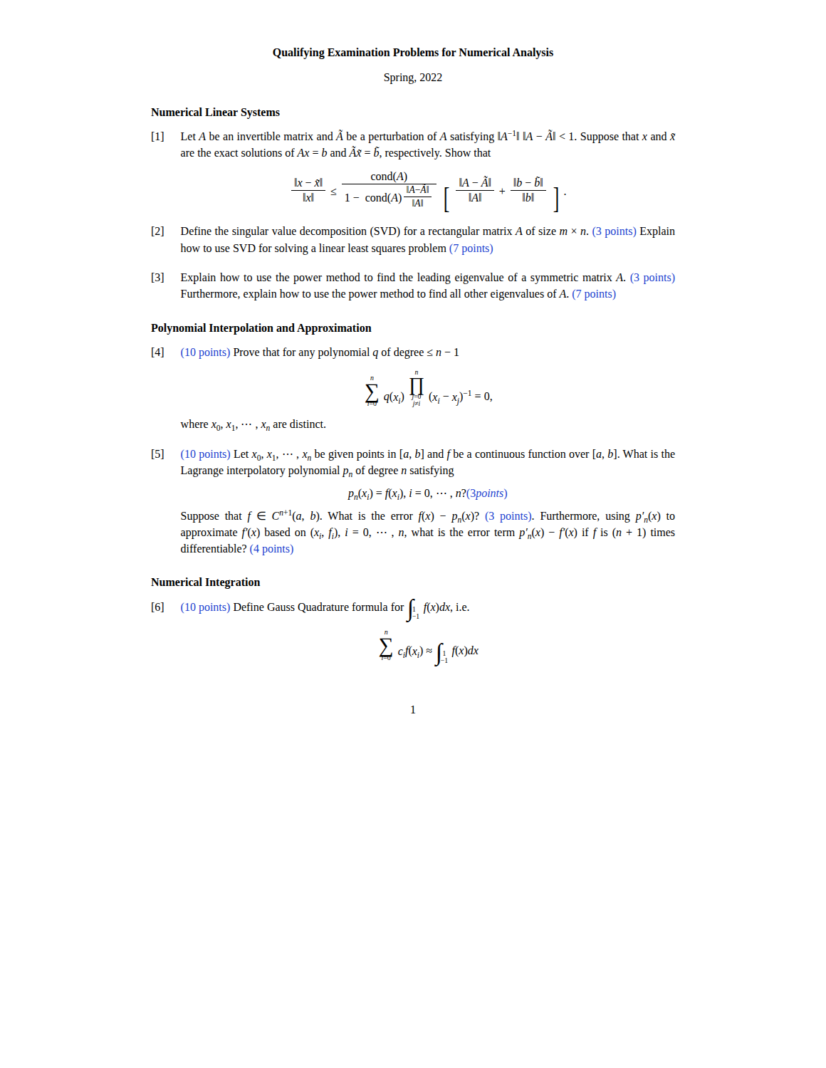Qualifying Examination Problems for Numerical Analysis Spring, 2022
Numerical Linear Systems
[1] Let A be an invertible matrix and Ã be a perturbation of A satisfying ‖A−1‖ ‖A − Ã‖ < 1. Suppose that x and x̃ are the exact solutions of Ax = b and Ãx̃ = b̃, respectively. Show that ‖x − x̃‖‖x‖ ≤ cond(A) 1 − cond(A)‖A−Ã‖‖A‖ [ ‖A − Ã‖‖A‖ + ‖b − b̃‖‖b‖ ] .
[2] Define the singular value decomposition (SVD) for a rectangular matrix A of size m × n. (3 points) Explain how to use SVD for solving a linear least squares problem (7 points)
[3] Explain how to use the power method to find the leading eigenvalue of a symmetric matrix A. (3 points) Furthermore, explain how to use the power method to find all other eigenvalues of A. (7 points)
Polynomial Interpolation and Approximation
[4] (10 points) Prove that for any polynomial q of degree ≤ n − 1 n ∑ i=0 q(xi) n ∏ j=0
j≠i (xi − xj)−1 = 0, where x0, x1, ⋯ , xn are distinct.
[5] (10 points) Let x0, x1, ⋯ , xn be given points in [a, b] and f be a continuous function over [a, b]. What is the Lagrange interpolatory polynomial pn of degree n satisfying pn(xi) = f(xi), i = 0, ⋯ , n?(3points)
Suppose that f ∈ Cn+1(a, b). What is the error f(x) − pn(x)? (3 points). Furthermore, using p′n(x) to approximate f′(x) based on (xi, fi), i = 0, ⋯ , n, what is the error term p′n(x) − f′(x) if f is (n + 1) times differentiable? (4 points)
Numerical Integration
[6] (10 points) Define Gauss Quadrature formula for ∫1−1 f(x)dx, i.e. n ∑ i=0 ci f(xi) ≈ ∫1−1 f(x)dx
1